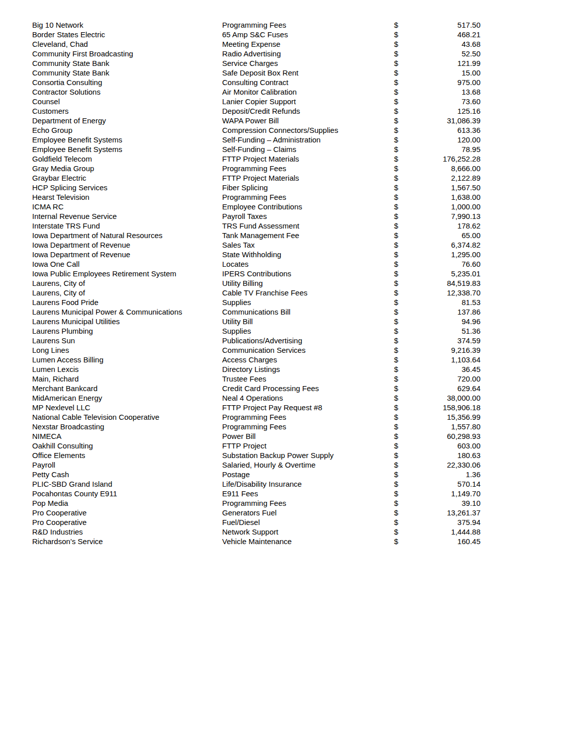| Big 10 Network | Programming Fees | $ | 517.50 |
| Border States Electric | 65 Amp S&C Fuses | $ | 468.21 |
| Cleveland, Chad | Meeting Expense | $ | 43.68 |
| Community First Broadcasting | Radio Advertising | $ | 52.50 |
| Community State Bank | Service Charges | $ | 121.99 |
| Community State Bank | Safe Deposit Box Rent | $ | 15.00 |
| Consortia Consulting | Consulting Contract | $ | 975.00 |
| Contractor Solutions | Air Monitor Calibration | $ | 13.68 |
| Counsel | Lanier Copier Support | $ | 73.60 |
| Customers | Deposit/Credit Refunds | $ | 125.16 |
| Department of Energy | WAPA Power Bill | $ | 31,086.39 |
| Echo Group | Compression Connectors/Supplies | $ | 613.36 |
| Employee Benefit Systems | Self-Funding – Administration | $ | 120.00 |
| Employee Benefit Systems | Self-Funding – Claims | $ | 78.95 |
| Goldfield Telecom | FTTP Project Materials | $ | 176,252.28 |
| Gray Media Group | Programming Fees | $ | 8,666.00 |
| Graybar Electric | FTTP Project Materials | $ | 2,122.89 |
| HCP Splicing Services | Fiber Splicing | $ | 1,567.50 |
| Hearst Television | Programming Fees | $ | 1,638.00 |
| ICMA RC | Employee Contributions | $ | 1,000.00 |
| Internal Revenue Service | Payroll Taxes | $ | 7,990.13 |
| Interstate TRS Fund | TRS Fund Assessment | $ | 178.62 |
| Iowa Department of Natural Resources | Tank Management Fee | $ | 65.00 |
| Iowa Department of Revenue | Sales Tax | $ | 6,374.82 |
| Iowa Department of Revenue | State Withholding | $ | 1,295.00 |
| Iowa One Call | Locates | $ | 76.60 |
| Iowa Public Employees Retirement System | IPERS Contributions | $ | 5,235.01 |
| Laurens, City of | Utility Billing | $ | 84,519.83 |
| Laurens, City of | Cable TV Franchise Fees | $ | 12,338.70 |
| Laurens Food Pride | Supplies | $ | 81.53 |
| Laurens Municipal Power & Communications | Communications Bill | $ | 137.86 |
| Laurens Municipal Utilities | Utility Bill | $ | 94.96 |
| Laurens Plumbing | Supplies | $ | 51.36 |
| Laurens Sun | Publications/Advertising | $ | 374.59 |
| Long Lines | Communication Services | $ | 9,216.39 |
| Lumen Access Billing | Access Charges | $ | 1,103.64 |
| Lumen Lexcis | Directory Listings | $ | 36.45 |
| Main, Richard | Trustee Fees | $ | 720.00 |
| Merchant Bankcard | Credit Card Processing Fees | $ | 629.64 |
| MidAmerican Energy | Neal 4 Operations | $ | 38,000.00 |
| MP Nexlevel LLC | FTTP Project Pay Request #8 | $ | 158,906.18 |
| National Cable Television Cooperative | Programming Fees | $ | 15,356.99 |
| Nexstar Broadcasting | Programming Fees | $ | 1,557.80 |
| NIMECA | Power Bill | $ | 60,298.93 |
| Oakhill Consulting | FTTP Project | $ | 603.00 |
| Office Elements | Substation Backup Power Supply | $ | 180.63 |
| Payroll | Salaried, Hourly & Overtime | $ | 22,330.06 |
| Petty Cash | Postage | $ | 1.36 |
| PLIC-SBD Grand Island | Life/Disability Insurance | $ | 570.14 |
| Pocahontas County E911 | E911 Fees | $ | 1,149.70 |
| Pop Media | Programming Fees | $ | 39.10 |
| Pro Cooperative | Generators Fuel | $ | 13,261.37 |
| Pro Cooperative | Fuel/Diesel | $ | 375.94 |
| R&D Industries | Network Support | $ | 1,444.88 |
| Richardson’s Service | Vehicle Maintenance | $ | 160.45 |